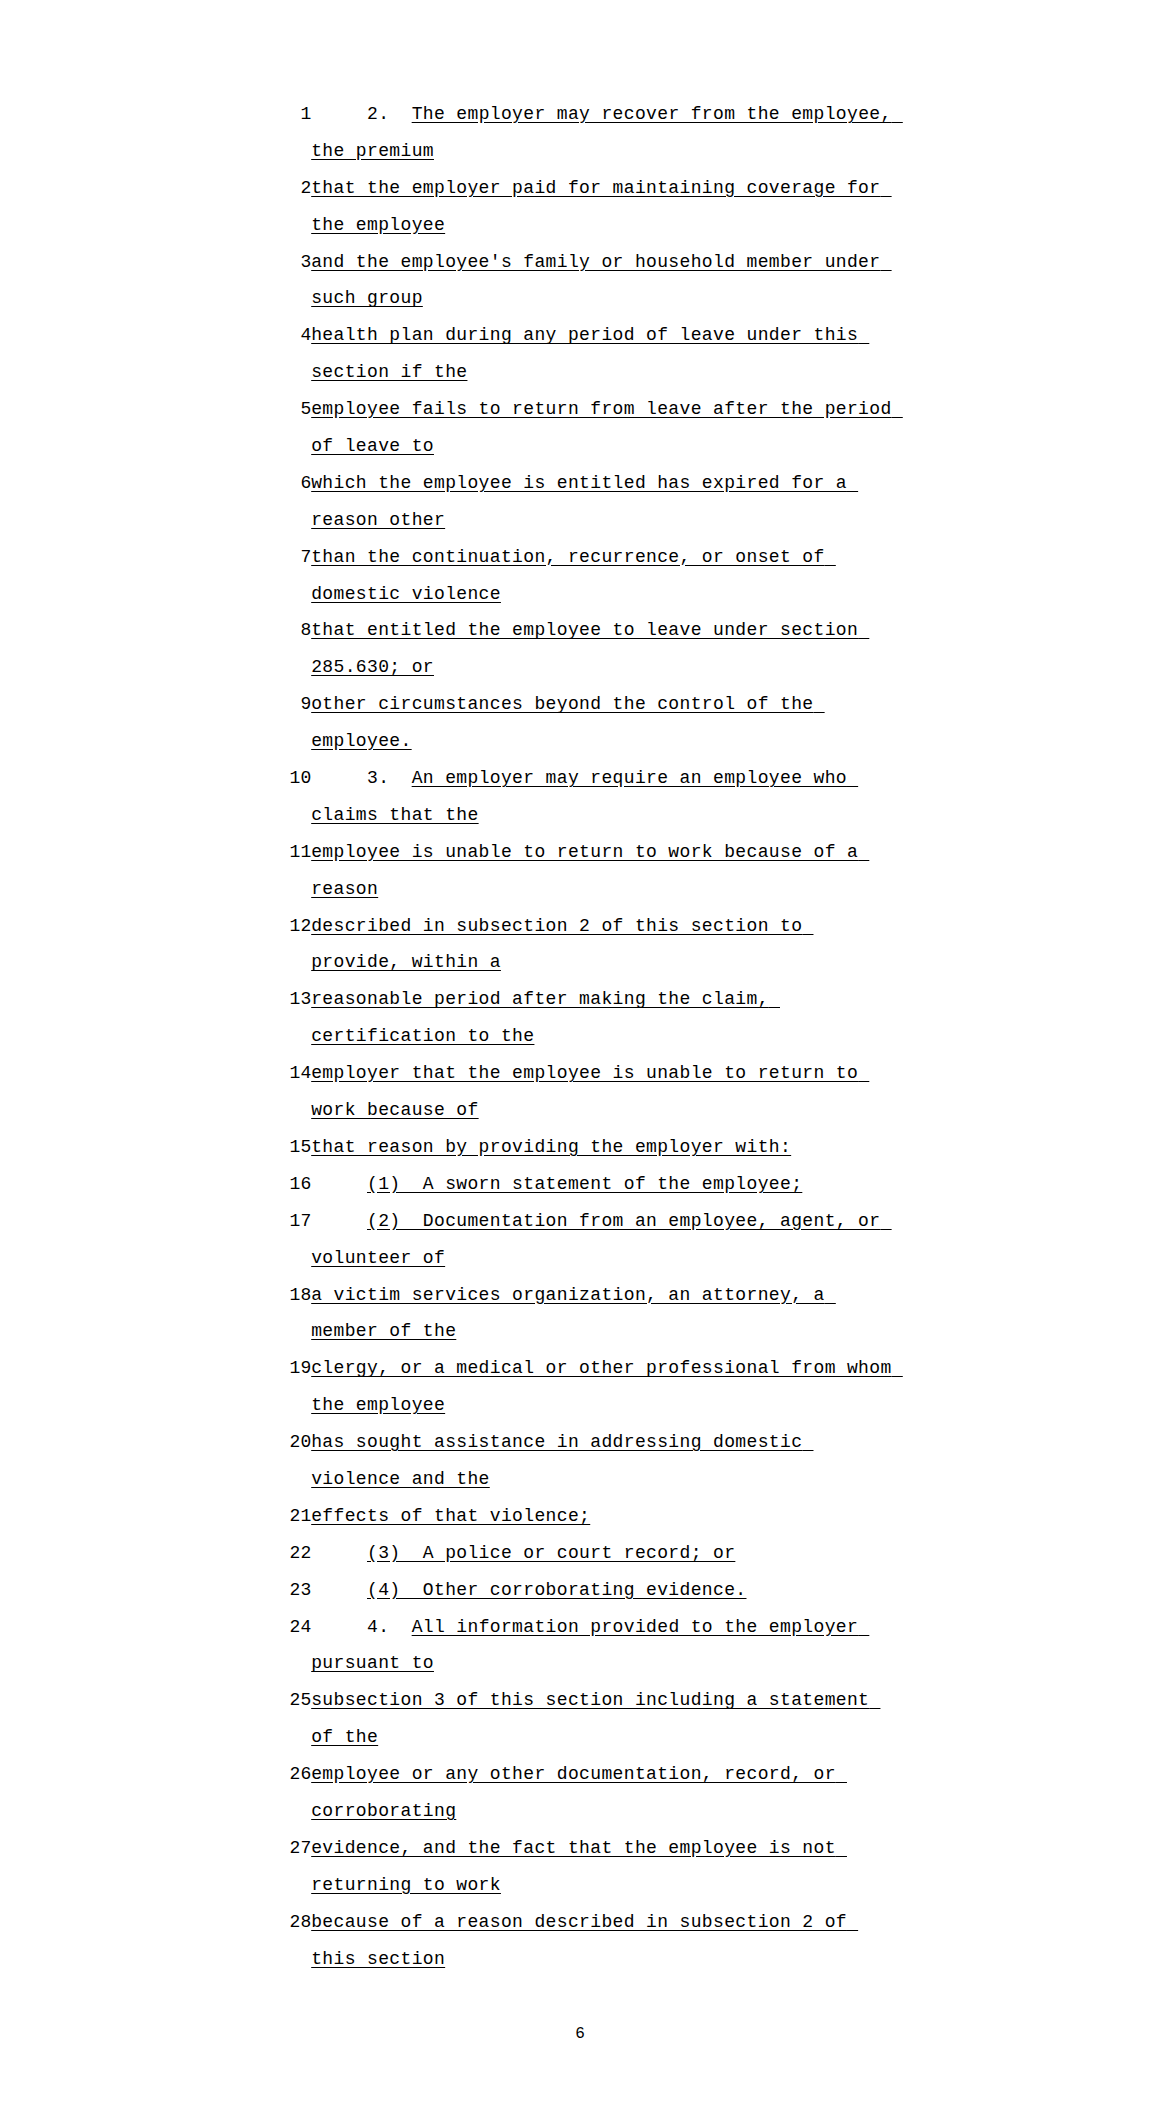| 1 | 2. The employer may recover from the employee, the premium |
| 2 | that the employer paid for maintaining coverage for the employee |
| 3 | and the employee's family or household member under such group |
| 4 | health plan during any period of leave under this section if the |
| 5 | employee fails to return from leave after the period of leave to |
| 6 | which the employee is entitled has expired for a reason other |
| 7 | than the continuation, recurrence, or onset of domestic violence |
| 8 | that entitled the employee to leave under section 285.630; or |
| 9 | other circumstances beyond the control of the employee. |
| 10 | 3. An employer may require an employee who claims that the |
| 11 | employee is unable to return to work because of a reason |
| 12 | described in subsection 2 of this section to provide, within a |
| 13 | reasonable period after making the claim, certification to the |
| 14 | employer that the employee is unable to return to work because of |
| 15 | that reason by providing the employer with: |
| 16 | (1) A sworn statement of the employee; |
| 17 | (2) Documentation from an employee, agent, or volunteer of |
| 18 | a victim services organization, an attorney, a member of the |
| 19 | clergy, or a medical or other professional from whom the employee |
| 20 | has sought assistance in addressing domestic violence and the |
| 21 | effects of that violence; |
| 22 | (3) A police or court record; or |
| 23 | (4) Other corroborating evidence. |
| 24 | 4. All information provided to the employer pursuant to |
| 25 | subsection 3 of this section including a statement of the |
| 26 | employee or any other documentation, record, or corroborating |
| 27 | evidence, and the fact that the employee is not returning to work |
| 28 | because of a reason described in subsection 2 of this section |
6